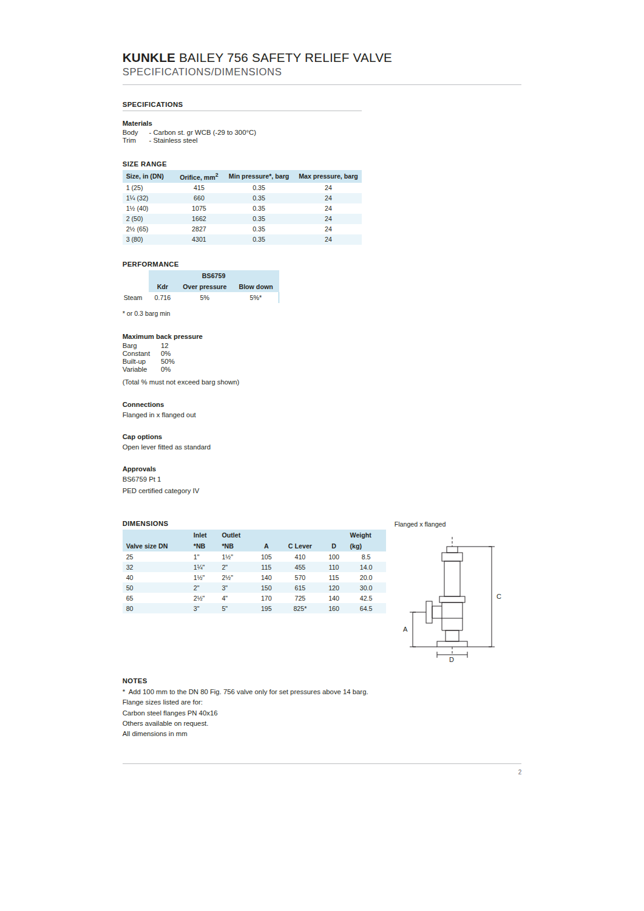KUNKLE BAILEY 756 SAFETY RELIEF VALVE
SPECIFICATIONS/DIMENSIONS
SPECIFICATIONS
Materials
| Body | - Carbon st. gr WCB (-29 to 300°C) |
| Trim | - Stainless steel |
SIZE RANGE
| Size, in (DN) | Orifice, mm 2 | Min pressure*, barg | Max pressure, barg |
| --- | --- | --- | --- |
| 1 (25) | 415 | 0.35 | 24 |
| 1¼ (32) | 660 | 0.35 | 24 |
| 1½ (40) | 1075 | 0.35 | 24 |
| 2 (50) | 1662 | 0.35 | 24 |
| 2½ (65) | 2827 | 0.35 | 24 |
| 3 (80) | 4301 | 0.35 | 24 |
PERFORMANCE
| | BS6759 |
| | Kdr | Over pressure | Blow down |
| Steam | 0.716 | 5% | 5%* |
* or 0.3 barg min
Maximum back pressure
| Barg | 12 |
| Constant | 0% |
| Built-up | 50% |
| Variable | 0% |
(Total % must not exceed barg shown)
Connections
Flanged in x flanged out
Cap options
Open lever fitted as standard
Approvals
BS6759 Pt 1
PED certified category IV
DIMENSIONS
| Valve size DN | Inlet | Outlet | A | C Lever | D | Weight |
| --- | --- | --- | --- | --- | --- | --- |
| *NB | *NB | (kg) |
| 25 | 1" | 1½" | 105 | 410 | 100 | 8.5 |
| 32 | 1¼" | 2" | 115 | 455 | 110 | 14.0 |
| 40 | 1½" | 2½" | 140 | 570 | 115 | 20.0 |
| 50 | 2" | 3" | 150 | 615 | 120 | 30.0 |
| 65 | 2½" | 4" | 170 | 725 | 140 | 42.5 |
| 80 | 3" | 5" | 195 | 825* | 160 | 64.5 |
Flanged x flanged
C A D
NOTES
* Add 100 mm to the DN 80 Fig. 756 valve only for set pressures above 14 barg.
Flange sizes listed are for:
Carbon steel flanges PN 40x16
Others available on request.
All dimensions in mm
2